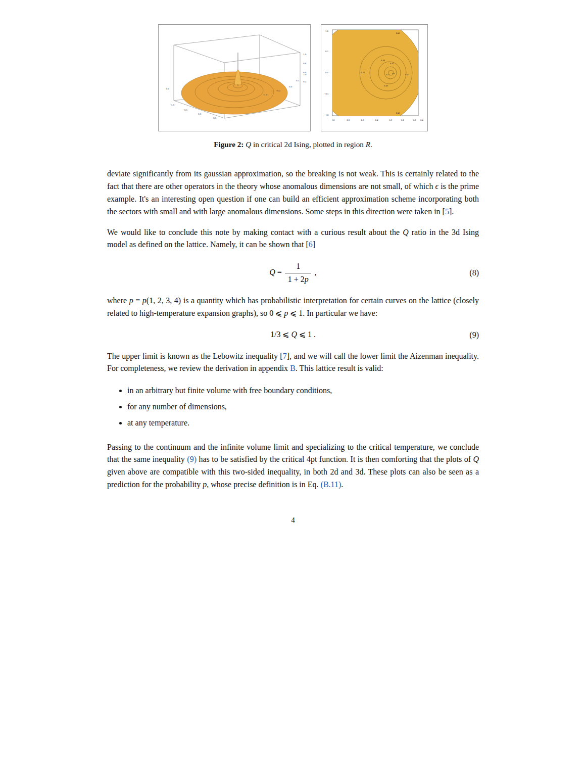−1.0 −0.5 0.0 0.5 1.0 −1.0 −0.5 0.0 0.5 1.0 1.0 0.8 0.6 0.4
0.41 0.41 0.44 0.47 0.42 0.5 0.6 0.43 0.46 1.0 0.5 0.0 −0.5 −1.0 −1.0 −0.8 −0.6 −0.4 −0.2 0.0 0.2 0.4
Figure 2: Q in critical 2d Ising, plotted in region R.
deviate significantly from its gaussian approximation, so the breaking is not weak. This is certainly related to the fact that there are other operators in the theory whose anomalous dimensions are not small, of which ϵ is the prime example. It's an interesting open question if one can build an efficient approximation scheme incorporating both the sectors with small and with large anomalous dimensions. Some steps in this direction were taken in [5].
We would like to conclude this note by making contact with a curious result about the Q ratio in the 3d Ising model as defined on the lattice. Namely, it can be shown that [6]
Q = 11 + 2p , (8)
where p = p(1, 2, 3, 4) is a quantity which has probabilistic interpretation for certain curves on the lattice (closely related to high-temperature expansion graphs), so 0 ⩽ p ⩽ 1. In particular we have:
1/3 ⩽ Q ⩽ 1 . (9)
The upper limit is known as the Lebowitz inequality [7], and we will call the lower limit the Aizenman inequality. For completeness, we review the derivation in appendix B. This lattice result is valid:
in an arbitrary but finite volume with free boundary conditions,
for any number of dimensions,
at any temperature.
Passing to the continuum and the infinite volume limit and specializing to the critical temperature, we conclude that the same inequality (9) has to be satisfied by the critical 4pt function. It is then comforting that the plots of Q given above are compatible with this two-sided inequality, in both 2d and 3d. These plots can also be seen as a prediction for the probability p, whose precise definition is in Eq. (B.11).
4